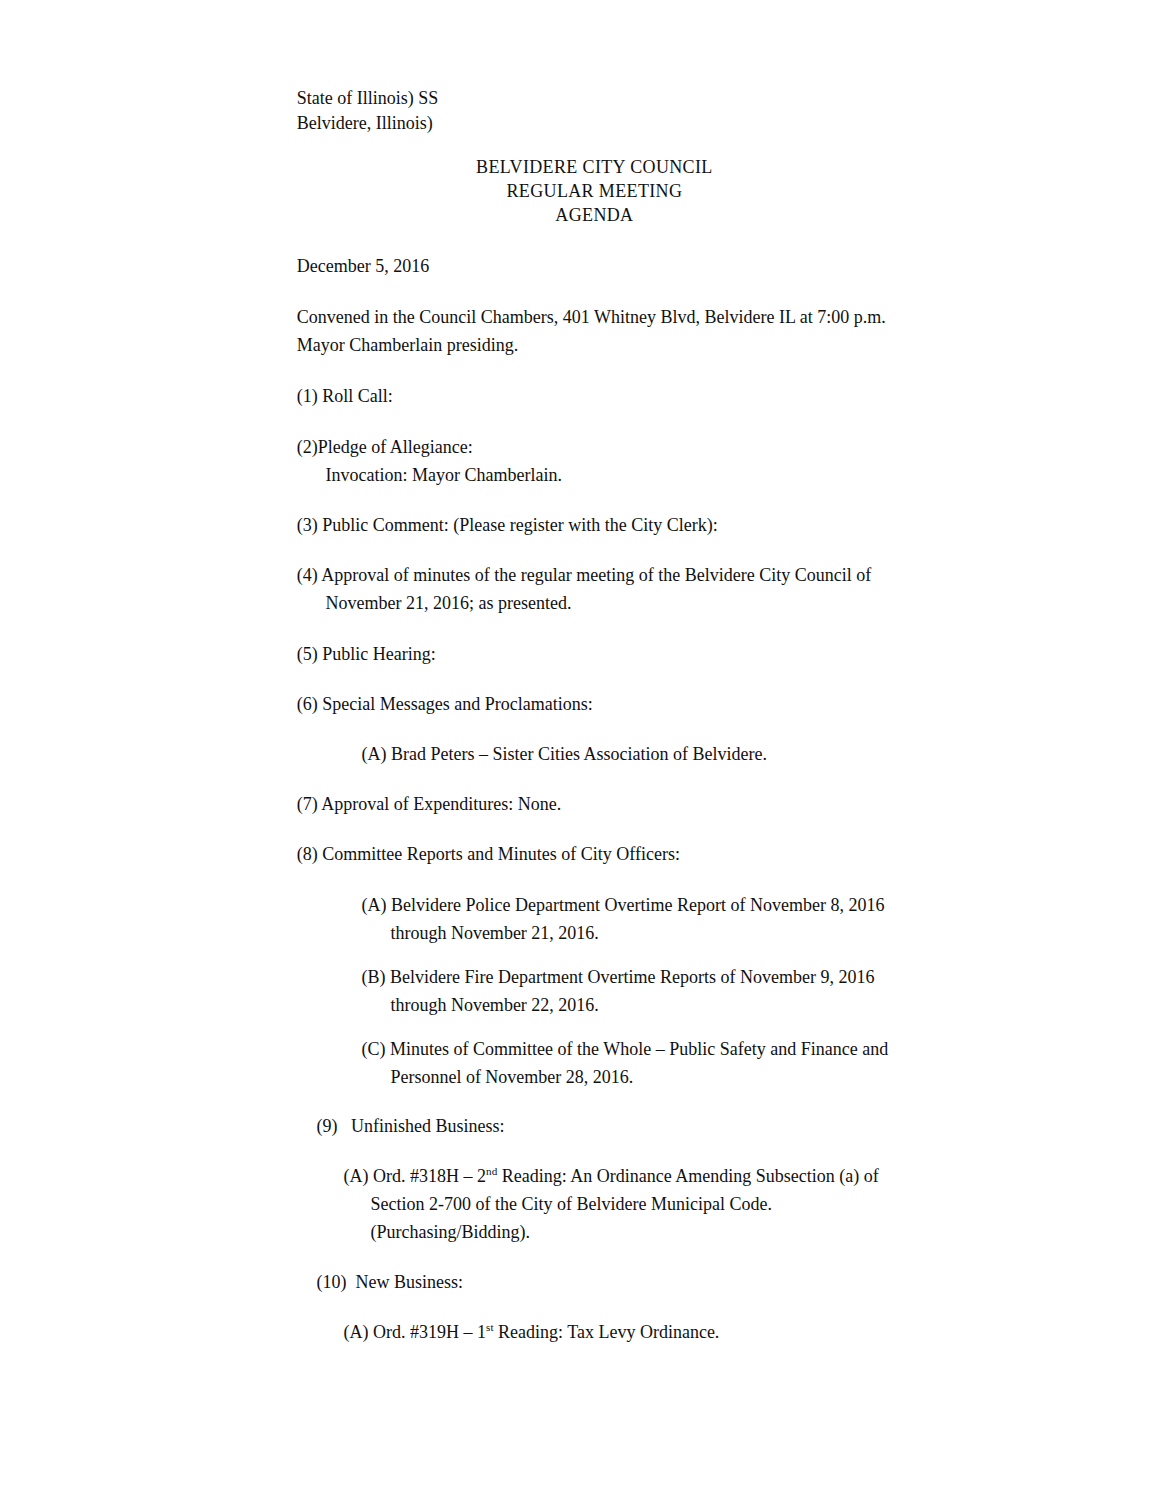State of Illinois) SS
Belvidere, Illinois)
BELVIDERE CITY COUNCIL
REGULAR MEETING
AGENDA
December 5, 2016
Convened in the Council Chambers, 401 Whitney Blvd, Belvidere IL at 7:00 p.m.
Mayor Chamberlain presiding.
(1) Roll Call:
(2)Pledge of Allegiance:
Invocation: Mayor Chamberlain.
(3) Public Comment: (Please register with the City Clerk):
(4) Approval of minutes of the regular meeting of the Belvidere City Council of
November 21, 2016; as presented.
(5) Public Hearing:
(6) Special Messages and Proclamations:
(A) Brad Peters – Sister Cities Association of Belvidere.
(7) Approval of Expenditures: None.
(8) Committee Reports and Minutes of City Officers:
(A) Belvidere Police Department Overtime Report of November 8, 2016
through November 21, 2016.
(B) Belvidere Fire Department Overtime Reports of November 9, 2016
through November 22, 2016.
(C) Minutes of Committee of the Whole – Public Safety and Finance and
Personnel of November 28, 2016.
(9) Unfinished Business:
(A) Ord. #318H – 2nd Reading: An Ordinance Amending Subsection (a) of
Section 2-700 of the City of Belvidere Municipal Code. (Purchasing/Bidding).
(10) New Business:
(A) Ord. #319H – 1st Reading: Tax Levy Ordinance.